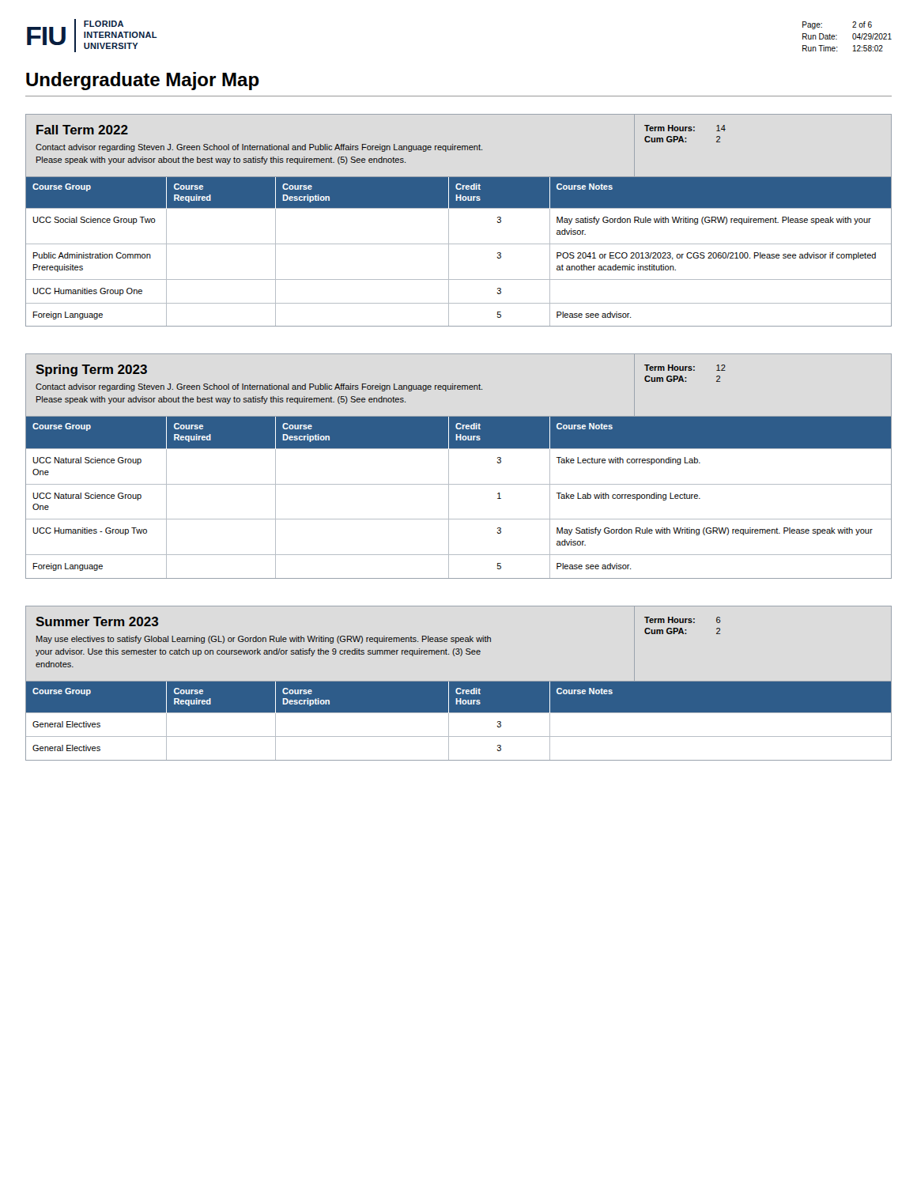FIU
FLORIDA
INTERNATIONAL
UNIVERSITY
| Page: | 2 of 6 |
| Run Date: | 04/29/2021 |
| Run Time: | 12:58:02 |
Undergraduate Major Map
Fall Term 2022
Contact advisor regarding Steven J. Green School of International and Public Affairs Foreign Language requirement. Please speak with your advisor about the best way to satisfy this requirement. (5) See endnotes.
| Term Hours: | 14 |
| Cum GPA: | 2 |
| Course Group | Course Required | Course Description | Credit Hours | Course Notes |
| --- | --- | --- | --- | --- |
| UCC Social Science Group Two | | | 3 | May satisfy Gordon Rule with Writing (GRW) requirement. Please speak with your advisor. |
| Public Administration Common Prerequisites | | | 3 | POS 2041 or ECO 2013/2023, or CGS 2060/2100. Please see advisor if completed at another academic institution. |
| UCC Humanities Group One | | | 3 | |
| Foreign Language | | | 5 | Please see advisor. |
Spring Term 2023
Contact advisor regarding Steven J. Green School of International and Public Affairs Foreign Language requirement. Please speak with your advisor about the best way to satisfy this requirement. (5) See endnotes.
| Term Hours: | 12 |
| Cum GPA: | 2 |
| Course Group | Course Required | Course Description | Credit Hours | Course Notes |
| --- | --- | --- | --- | --- |
| UCC Natural Science Group One | | | 3 | Take Lecture with corresponding Lab. |
| UCC Natural Science Group One | | | 1 | Take Lab with corresponding Lecture. |
| UCC Humanities - Group Two | | | 3 | May Satisfy Gordon Rule with Writing (GRW) requirement. Please speak with your advisor. |
| Foreign Language | | | 5 | Please see advisor. |
Summer Term 2023
May use electives to satisfy Global Learning (GL) or Gordon Rule with Writing (GRW) requirements. Please speak with your advisor. Use this semester to catch up on coursework and/or satisfy the 9 credits summer requirement. (3) See endnotes.
| Term Hours: | 6 |
| Cum GPA: | 2 |
| Course Group | Course Required | Course Description | Credit Hours | Course Notes |
| --- | --- | --- | --- | --- |
| General Electives | | | 3 | |
| General Electives | | | 3 | |